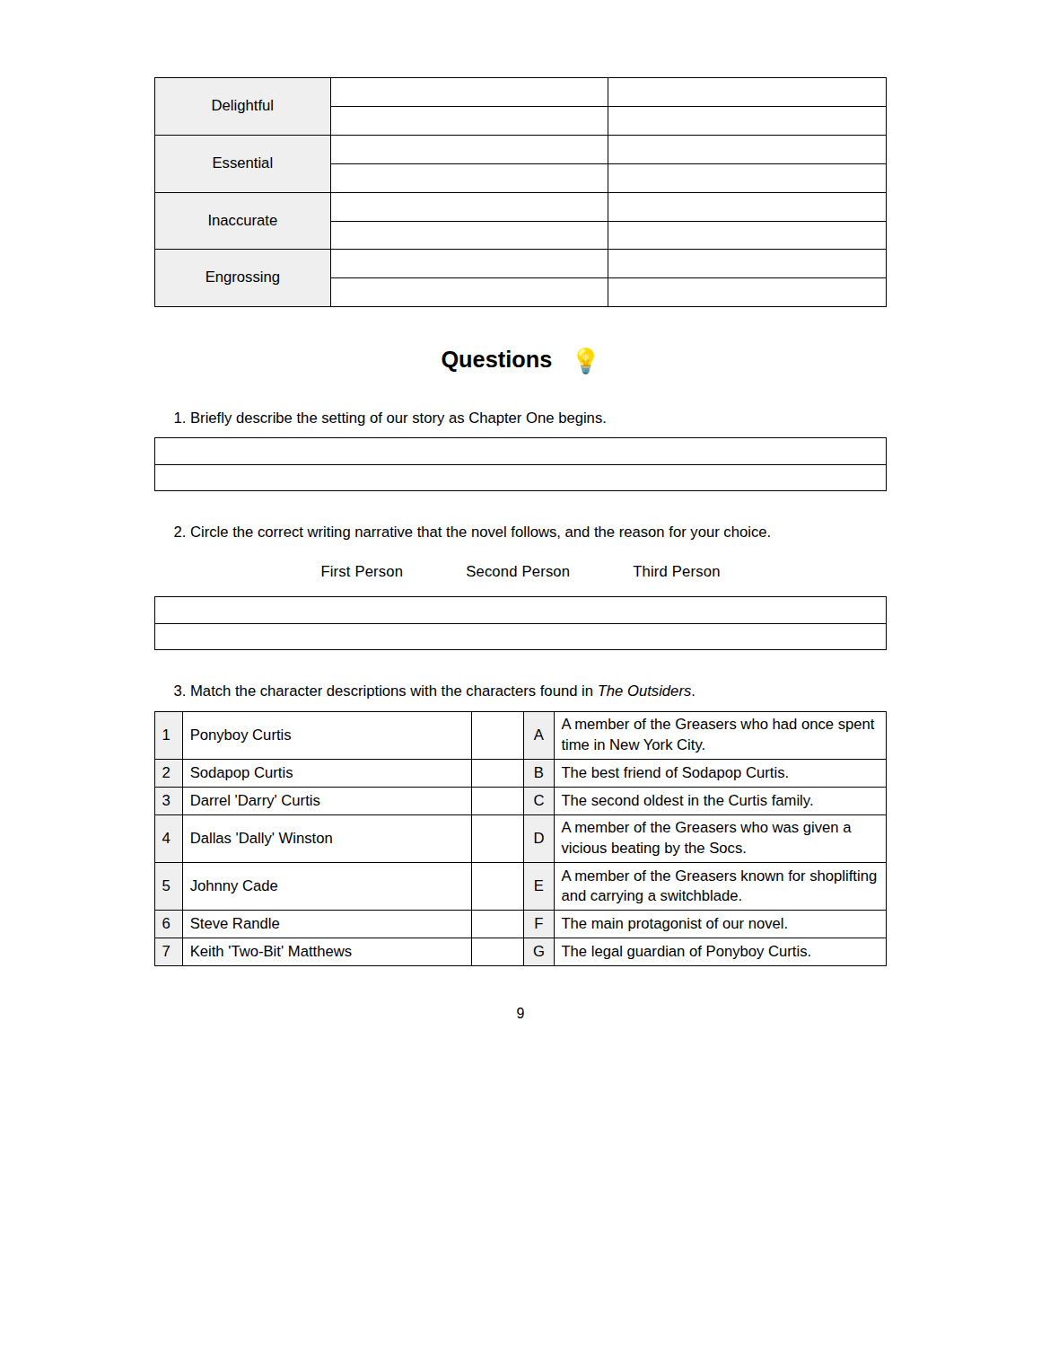| Delightful | | |
| Essential | | |
| Inaccurate | | |
| Engrossing | | |
Questions 💡
Briefly describe the setting of our story as Chapter One begins.
Circle the correct writing narrative that the novel follows, and the reason for your choice.
First Person Second Person Third Person
Match the character descriptions with the characters found in The Outsiders.
| 1 | Ponyboy Curtis | | A | A member of the Greasers who had once spent time in New York City. |
| 2 | Sodapop Curtis | | B | The best friend of Sodapop Curtis. |
| 3 | Darrel 'Darry' Curtis | | C | The second oldest in the Curtis family. |
| 4 | Dallas 'Dally' Winston | | D | A member of the Greasers who was given a vicious beating by the Socs. |
| 5 | Johnny Cade | | E | A member of the Greasers known for shoplifting and carrying a switchblade. |
| 6 | Steve Randle | | F | The main protagonist of our novel. |
| 7 | Keith 'Two-Bit' Matthews | | G | The legal guardian of Ponyboy Curtis. |
9